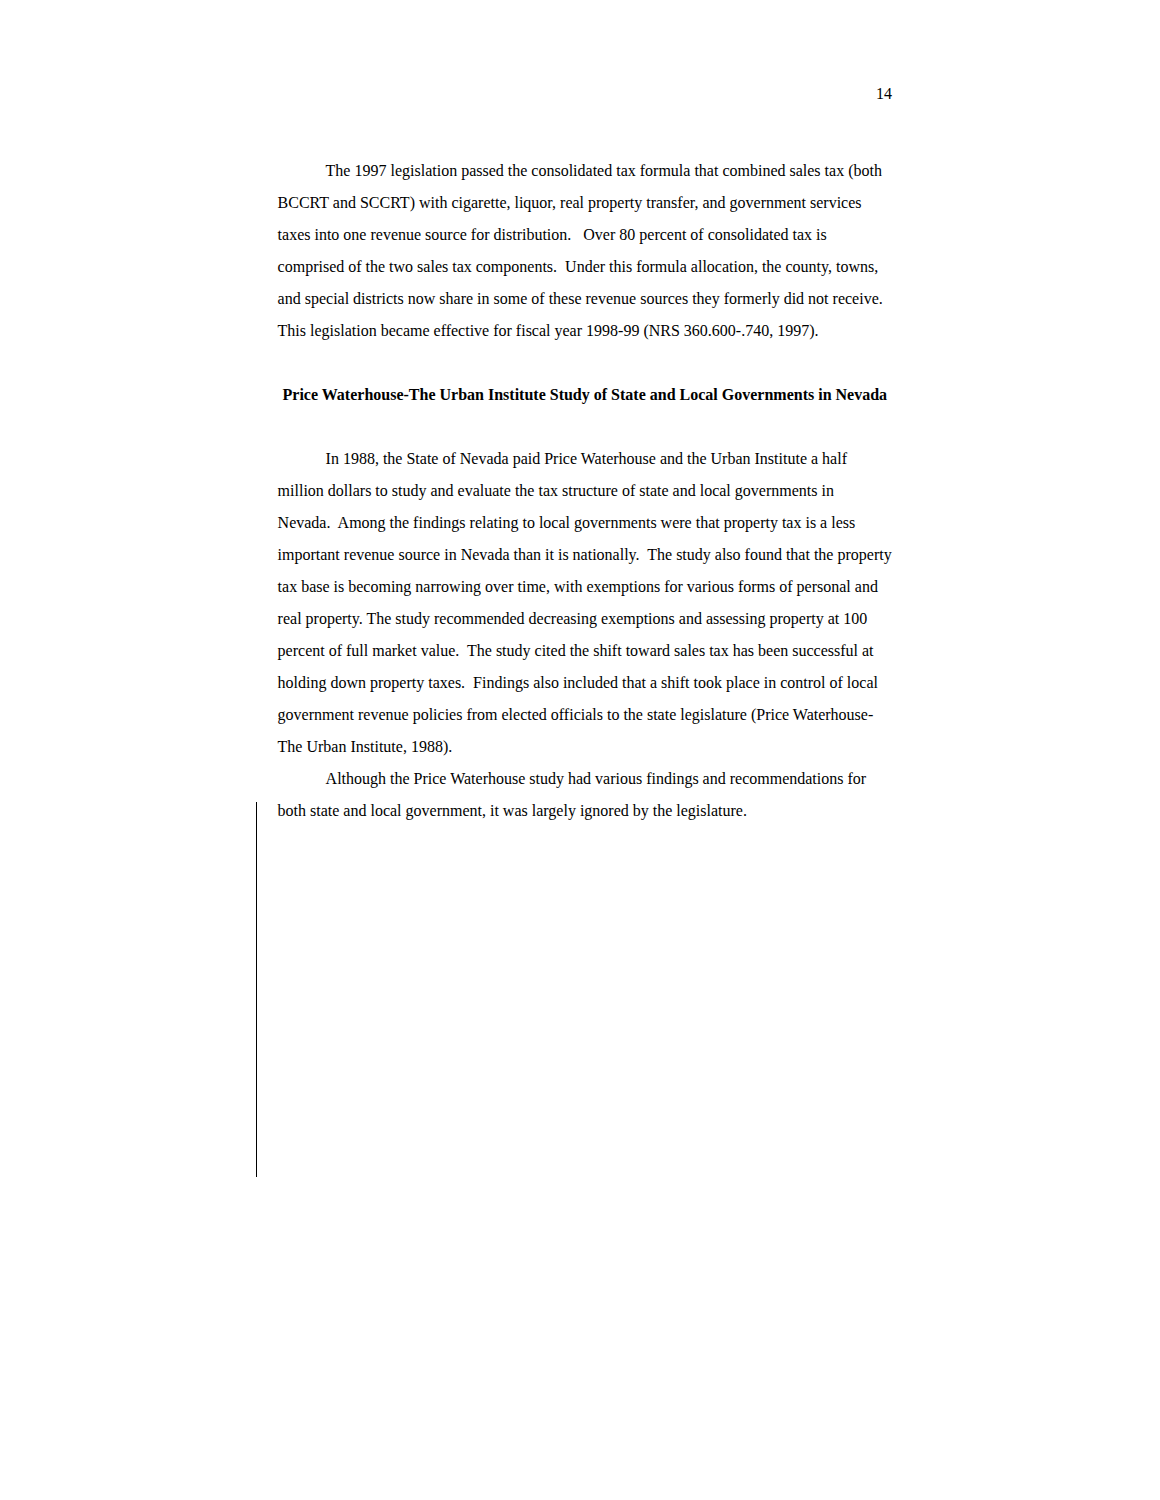14
The 1997 legislation passed the consolidated tax formula that combined sales tax (both BCCRT and SCCRT) with cigarette, liquor, real property transfer, and government services taxes into one revenue source for distribution. Over 80 percent of consolidated tax is comprised of the two sales tax components. Under this formula allocation, the county, towns, and special districts now share in some of these revenue sources they formerly did not receive. This legislation became effective for fiscal year 1998-99 (NRS 360.600-.740, 1997).
Price Waterhouse-The Urban Institute Study of State and Local Governments in Nevada
In 1988, the State of Nevada paid Price Waterhouse and the Urban Institute a half million dollars to study and evaluate the tax structure of state and local governments in Nevada. Among the findings relating to local governments were that property tax is a less important revenue source in Nevada than it is nationally. The study also found that the property tax base is becoming narrowing over time, with exemptions for various forms of personal and real property. The study recommended decreasing exemptions and assessing property at 100 percent of full market value. The study cited the shift toward sales tax has been successful at holding down property taxes. Findings also included that a shift took place in control of local government revenue policies from elected officials to the state legislature (Price Waterhouse-The Urban Institute, 1988).
Although the Price Waterhouse study had various findings and recommendations for both state and local government, it was largely ignored by the legislature.